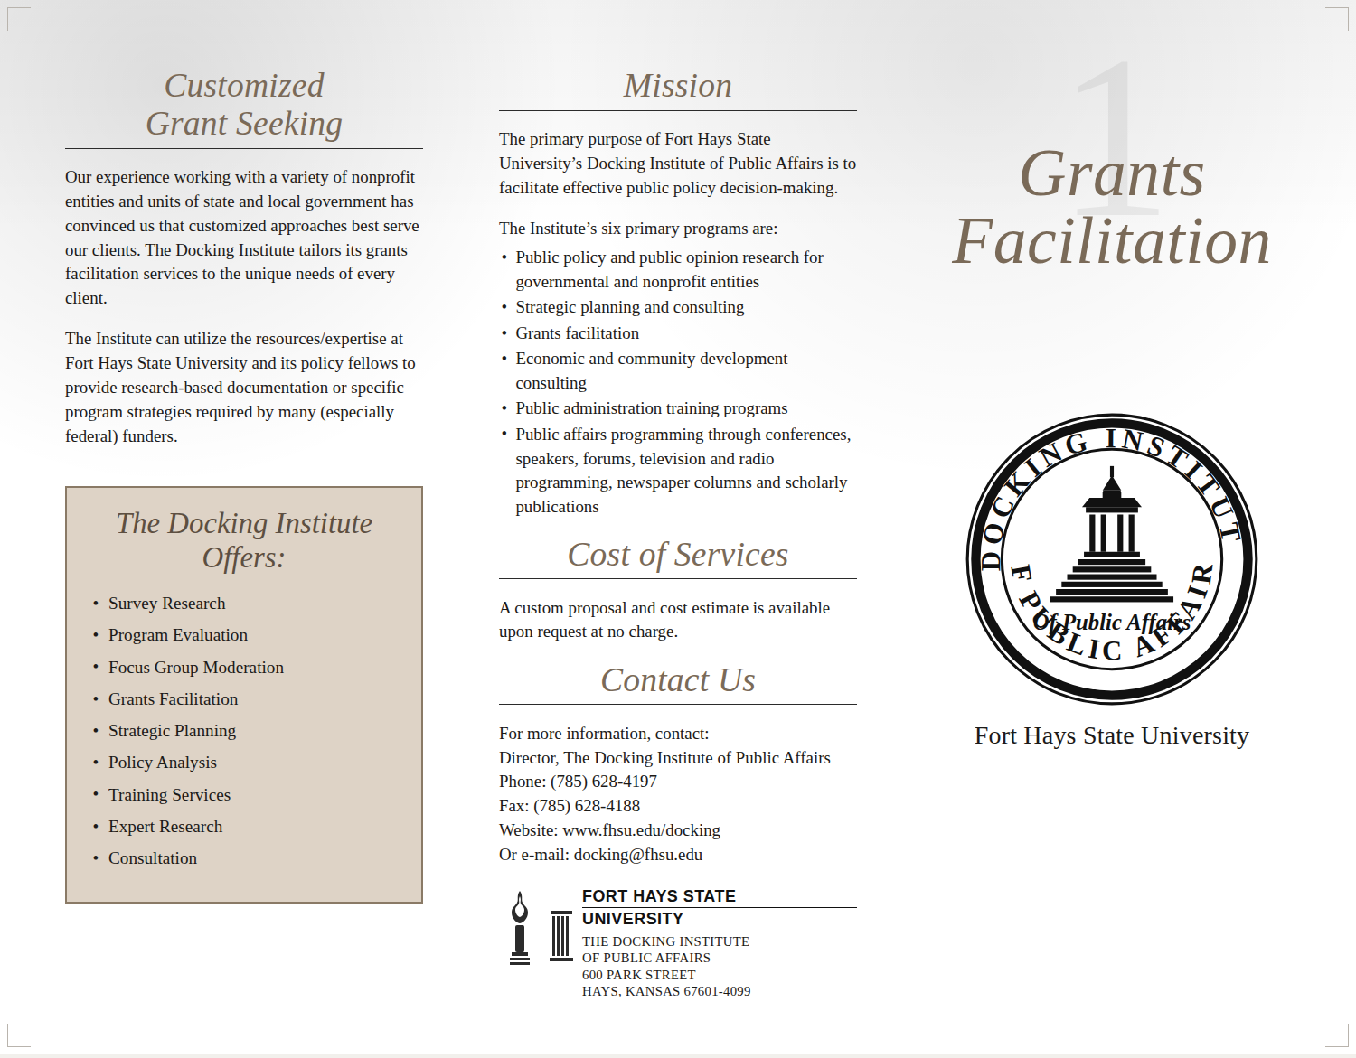Customized
Grant Seeking
Our experience working with a variety of nonprofit entities and units of state and local government has convinced us that customized approaches best serve our clients. The Docking Institute tailors its grants facilitation services to the unique needs of every client.
The Institute can utilize the resources/expertise at Fort Hays State University and its policy fellows to provide research-based documentation or specific program strategies required by many (especially federal) funders.
The Docking Institute
Offers:
Survey Research
Program Evaluation
Focus Group Moderation
Grants Facilitation
Strategic Planning
Policy Analysis
Training Services
Expert Research
Consultation
Mission
The primary purpose of Fort Hays State University’s Docking Institute of Public Affairs is to facilitate effective public policy decision-making.
The Institute’s six primary programs are:
Public policy and public opinion research for governmental and nonprofit entities
Strategic planning and consulting
Grants facilitation
Economic and community development consulting
Public administration training programs
Public affairs programming through conferences, speakers, forums, television and radio programming, newspaper columns and scholarly publications
Cost of Services
A custom proposal and cost estimate is available upon request at no charge.
Contact Us
For more information, contact:
Director, The Docking Institute of Public Affairs
Phone: (785) 628-4197
Fax: (785) 628-4188
Website: www.fhsu.edu/docking
Or e-mail: docking@fhsu.edu
FORT HAYS STATE UNIVERSITY
THE DOCKING INSTITUTE
OF PUBLIC AFFAIRS
600 PARK STREET
HAYS, KANSAS 67601-4099
1
GrantsFacilitation
DOCKING INSTITUTE Of Public Affairs OF PUBLIC AFFAIRS
Fort Hays State University